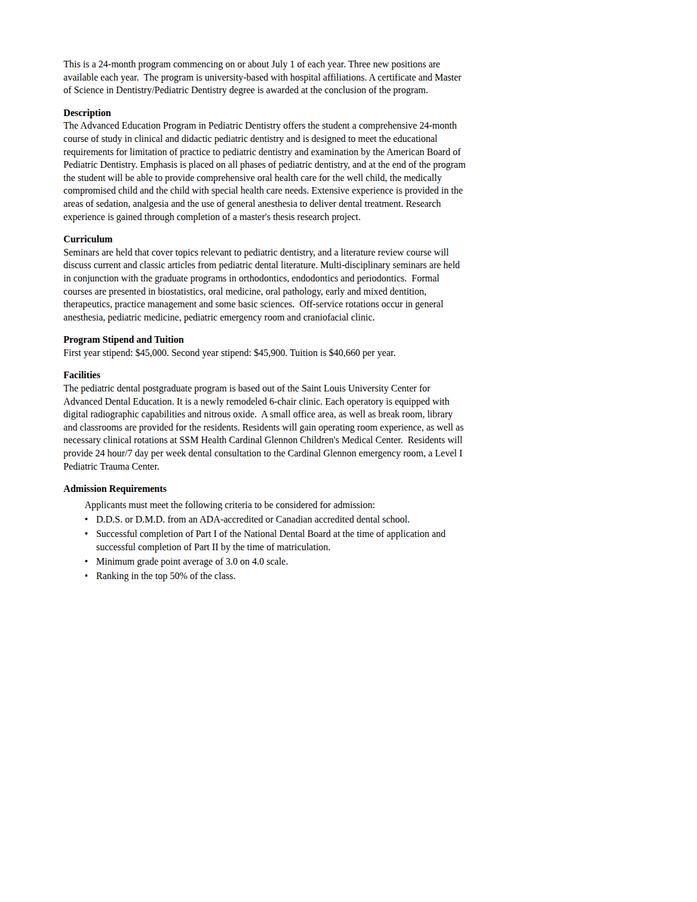This is a 24-month program commencing on or about July 1 of each year. Three new positions are available each year. The program is university-based with hospital affiliations. A certificate and Master of Science in Dentistry/Pediatric Dentistry degree is awarded at the conclusion of the program.
Description
The Advanced Education Program in Pediatric Dentistry offers the student a comprehensive 24-month course of study in clinical and didactic pediatric dentistry and is designed to meet the educational requirements for limitation of practice to pediatric dentistry and examination by the American Board of Pediatric Dentistry. Emphasis is placed on all phases of pediatric dentistry, and at the end of the program the student will be able to provide comprehensive oral health care for the well child, the medically compromised child and the child with special health care needs. Extensive experience is provided in the areas of sedation, analgesia and the use of general anesthesia to deliver dental treatment. Research experience is gained through completion of a master's thesis research project.
Curriculum
Seminars are held that cover topics relevant to pediatric dentistry, and a literature review course will discuss current and classic articles from pediatric dental literature. Multi-disciplinary seminars are held in conjunction with the graduate programs in orthodontics, endodontics and periodontics. Formal courses are presented in biostatistics, oral medicine, oral pathology, early and mixed dentition, therapeutics, practice management and some basic sciences. Off-service rotations occur in general anesthesia, pediatric medicine, pediatric emergency room and craniofacial clinic.
Program Stipend and Tuition
First year stipend: $45,000. Second year stipend: $45,900. Tuition is $40,660 per year.
Facilities
The pediatric dental postgraduate program is based out of the Saint Louis University Center for Advanced Dental Education. It is a newly remodeled 6-chair clinic. Each operatory is equipped with digital radiographic capabilities and nitrous oxide. A small office area, as well as break room, library and classrooms are provided for the residents. Residents will gain operating room experience, as well as necessary clinical rotations at SSM Health Cardinal Glennon Children's Medical Center. Residents will provide 24 hour/7 day per week dental consultation to the Cardinal Glennon emergency room, a Level I Pediatric Trauma Center.
Admission Requirements
Applicants must meet the following criteria to be considered for admission:
D.D.S. or D.M.D. from an ADA-accredited or Canadian accredited dental school.
Successful completion of Part I of the National Dental Board at the time of application and successful completion of Part II by the time of matriculation.
Minimum grade point average of 3.0 on 4.0 scale.
Ranking in the top 50% of the class.